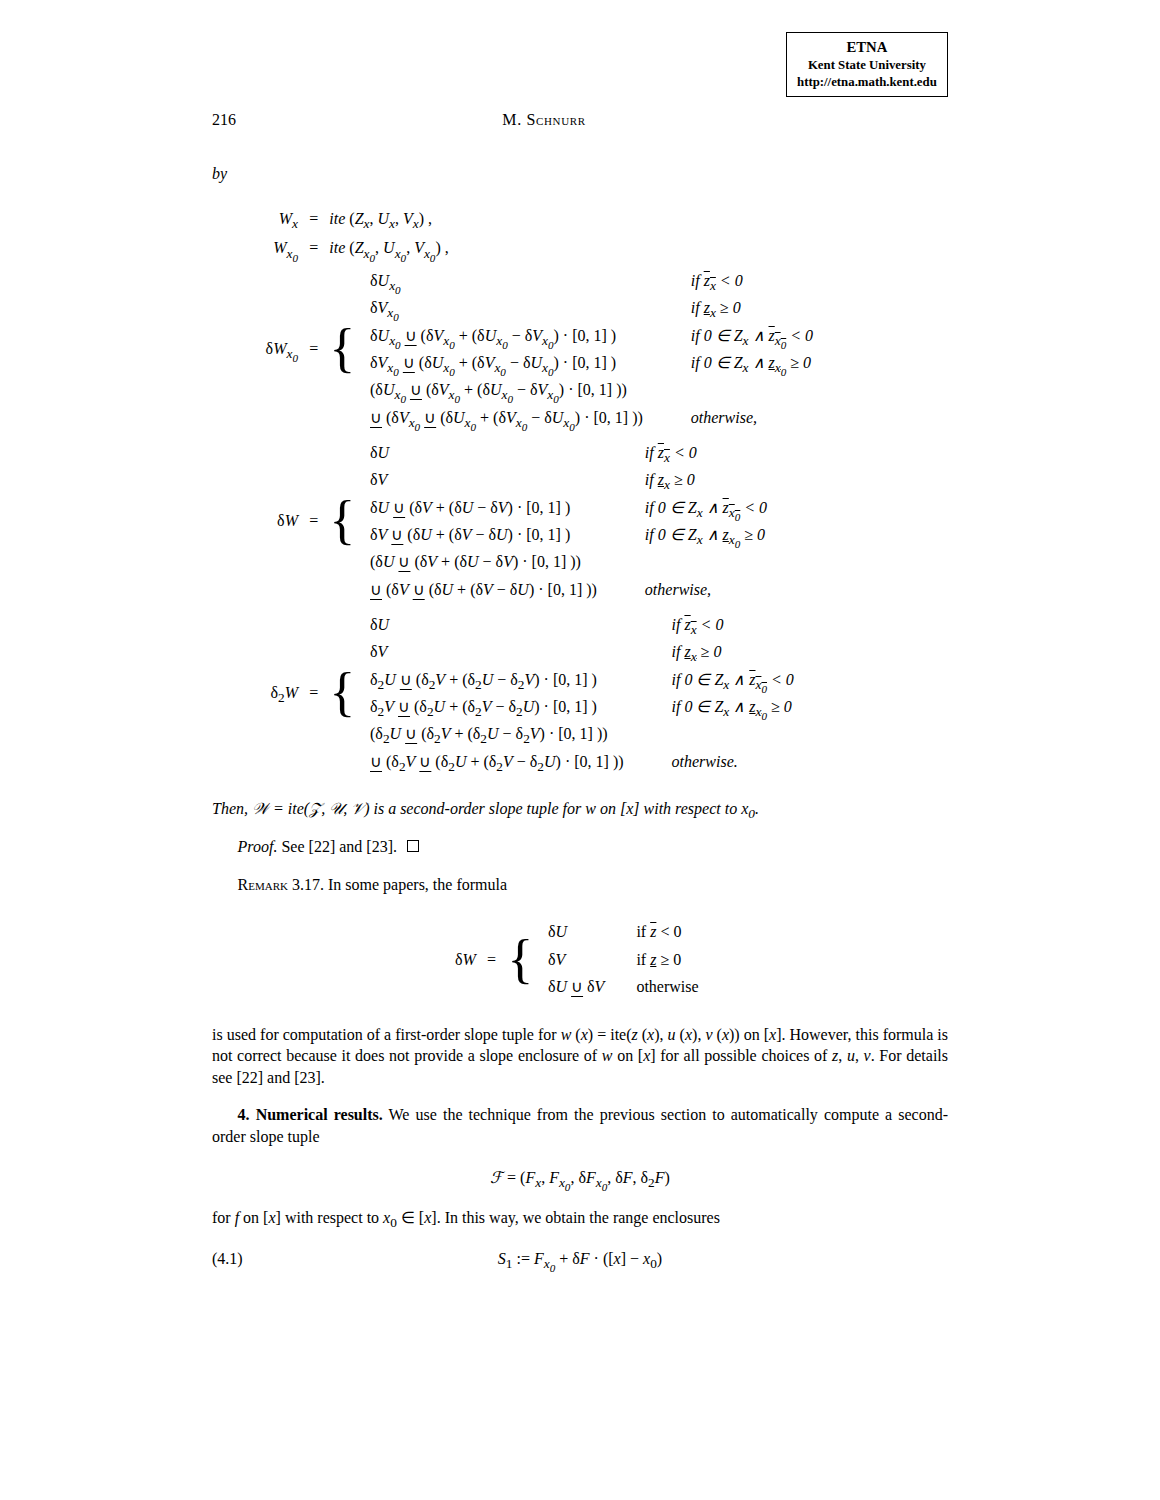ETNA
Kent State University
http://etna.math.kent.edu
216 M. Schnurr
by
| W x | = | ite ( Z x , U x , V x ) , |
| W x 0 | = | ite ( Z x 0 , U x 0 , V x 0 ) , |
| δ W x 0 | = | { / δ U x 0 / if z x < 0 / / δ V x 0 / if z x ≥ 0 / / δ U x 0 ∪ (δ V x 0 + (δ U x 0 − δ V x 0 ) · [0, 1] ) / if 0 ∈ Z x ∧ z x 0 < 0 / / δ V x 0 ∪ (δ U x 0 + (δ V x 0 − δ U x 0 ) · [0, 1] ) / if 0 ∈ Z x ∧ z x 0 ≥ 0 / / (δ U x 0 ∪ (δ V x 0 + (δ U x 0 − δ V x 0 ) · [0, 1] )) / / / ∪ (δ V x 0 ∪ (δ U x 0 + (δ V x 0 − δ U x 0 ) · [0, 1] )) / otherwise, / |
| δ W | = | { / δ U / if z x < 0 / / δ V / if z x ≥ 0 / / δ U ∪ (δ V + (δ U − δ V ) · [0, 1] ) / if 0 ∈ Z x ∧ z x 0 < 0 / / δ V ∪ (δ U + (δ V − δ U ) · [0, 1] ) / if 0 ∈ Z x ∧ z x 0 ≥ 0 / / (δ U ∪ (δ V + (δ U − δ V ) · [0, 1] )) / / / ∪ (δ V ∪ (δ U + (δ V − δ U ) · [0, 1] )) / otherwise, / |
| δ 2 W | = | { / δ U / if z x < 0 / / δ V / if z x ≥ 0 / / δ 2 U ∪ (δ 2 V + (δ 2 U − δ 2 V ) · [0, 1] ) / if 0 ∈ Z x ∧ z x 0 < 0 / / δ 2 V ∪ (δ 2 U + (δ 2 V − δ 2 U ) · [0, 1] ) / if 0 ∈ Z x ∧ z x 0 ≥ 0 / / (δ 2 U ∪ (δ 2 V + (δ 2 U − δ 2 V ) · [0, 1] )) / / / ∪ (δ 2 V ∪ (δ 2 U + (δ 2 V − δ 2 U ) · [0, 1] )) / otherwise. / |
Then, 𝒲 = ite(𝒵, 𝒰, 𝒱) is a second-order slope tuple for w on [x] with respect to x0.
Proof. See [22] and [23].
Remark 3.17. In some papers, the formula
| δ W | = | { / δ U / if z < 0 / / δ V / if z ≥ 0 / / δ U ∪ δ V / otherwise / |
is used for computation of a first-order slope tuple for w (x) = ite(z (x), u (x), v (x)) on [x]. However, this formula is not correct because it does not provide a slope enclosure of w on [x] for all possible choices of z, u, v. For details see [22] and [23].
4. Numerical results. We use the technique from the previous section to automatically compute a second-order slope tuple
ℱ = (Fx, Fx0, δFx0, δF, δ2F)
for f on [x] with respect to x0 ∈ [x]. In this way, we obtain the range enclosures
(4.1) S1 := Fx0 + δF · ([x] − x0)